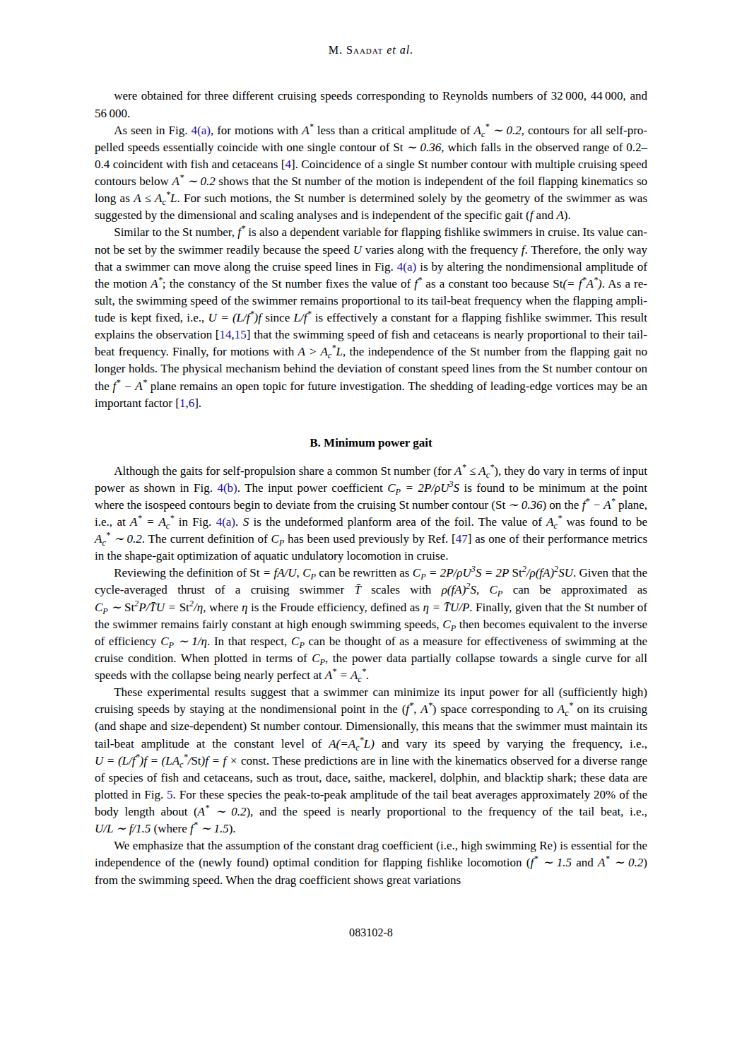M. Saadat et al.
were obtained for three different cruising speeds corresponding to Reynolds numbers of 32 000, 44 000, and 56 000.
As seen in Fig. 4(a), for motions with A* less than a critical amplitude of Ac* ∼ 0.2, contours for all self-propelled speeds essentially coincide with one single contour of St ∼ 0.36, which falls in the observed range of 0.2–0.4 coincident with fish and cetaceans [4]. Coincidence of a single St number contour with multiple cruising speed contours below A* ∼ 0.2 shows that the St number of the motion is independent of the foil flapping kinematics so long as A ≤ Ac*L. For such motions, the St number is determined solely by the geometry of the swimmer as was suggested by the dimensional and scaling analyses and is independent of the specific gait (f and A).
Similar to the St number, f* is also a dependent variable for flapping fishlike swimmers in cruise. Its value cannot be set by the swimmer readily because the speed U varies along with the frequency f. Therefore, the only way that a swimmer can move along the cruise speed lines in Fig. 4(a) is by altering the nondimensional amplitude of the motion A*; the constancy of the St number fixes the value of f* as a constant too because St(= f*A*). As a result, the swimming speed of the swimmer remains proportional to its tail-beat frequency when the flapping amplitude is kept fixed, i.e., U = (L/f*)f since L/f* is effectively a constant for a flapping fishlike swimmer. This result explains the observation [14,15] that the swimming speed of fish and cetaceans is nearly proportional to their tail-beat frequency. Finally, for motions with A > Ac*L, the independence of the St number from the flapping gait no longer holds. The physical mechanism behind the deviation of constant speed lines from the St number contour on the f* − A* plane remains an open topic for future investigation. The shedding of leading-edge vortices may be an important factor [1,6].
B. Minimum power gait
Although the gaits for self-propulsion share a common St number (for A* ≤ Ac*), they do vary in terms of input power as shown in Fig. 4(b). The input power coefficient CP = 2P/ρU3S is found to be minimum at the point where the isospeed contours begin to deviate from the cruising St number contour (St ∼ 0.36) on the f* − A* plane, i.e., at A* = Ac* in Fig. 4(a). S is the undeformed planform area of the foil. The value of Ac* was found to be Ac* ∼ 0.2. The current definition of CP has been used previously by Ref. [47] as one of their performance metrics in the shape-gait optimization of aquatic undulatory locomotion in cruise.
Reviewing the definition of St = fA/U, CP can be rewritten as CP = 2P/ρU3S = 2P St2/ρ(fA)2SU. Given that the cycle-averaged thrust of a cruising swimmer T̄ scales with ρ(fA)2S, CP can be approximated as CP ∼ St2P/T̄U = St2/η, where η is the Froude efficiency, defined as η = T̄U/P. Finally, given that the St number of the swimmer remains fairly constant at high enough swimming speeds, CP then becomes equivalent to the inverse of efficiency CP ∼ 1/η. In that respect, CP can be thought of as a measure for effectiveness of swimming at the cruise condition. When plotted in terms of CP, the power data partially collapse towards a single curve for all speeds with the collapse being nearly perfect at A* = Ac*.
These experimental results suggest that a swimmer can minimize its input power for all (sufficiently high) cruising speeds by staying at the nondimensional point in the (f*, A*) space corresponding to Ac* on its cruising (and shape and size-dependent) St number contour. Dimensionally, this means that the swimmer must maintain its tail-beat amplitude at the constant level of A(=Ac*L) and vary its speed by varying the frequency, i.e., U = (L/f*)f = (LAc*/St)f = f × const. These predictions are in line with the kinematics observed for a diverse range of species of fish and cetaceans, such as trout, dace, saithe, mackerel, dolphin, and blacktip shark; these data are plotted in Fig. 5. For these species the peak-to-peak amplitude of the tail beat averages approximately 20% of the body length about (A* ∼ 0.2), and the speed is nearly proportional to the frequency of the tail beat, i.e., U/L ∼ f/1.5 (where f* ∼ 1.5).
We emphasize that the assumption of the constant drag coefficient (i.e., high swimming Re) is essential for the independence of the (newly found) optimal condition for flapping fishlike locomotion (f* ∼ 1.5 and A* ∼ 0.2) from the swimming speed. When the drag coefficient shows great variations
083102-8